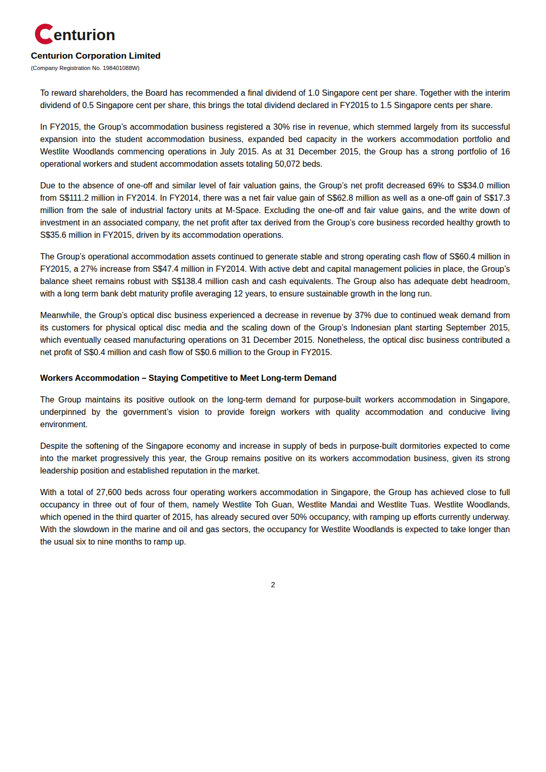enturion
Centurion Corporation Limited
(Company Registration No. 198401088W)
To reward shareholders, the Board has recommended a final dividend of 1.0 Singapore cent per share. Together with the interim dividend of 0.5 Singapore cent per share, this brings the total dividend declared in FY2015 to 1.5 Singapore cents per share.
In FY2015, the Group’s accommodation business registered a 30% rise in revenue, which stemmed largely from its successful expansion into the student accommodation business, expanded bed capacity in the workers accommodation portfolio and Westlite Woodlands commencing operations in July 2015. As at 31 December 2015, the Group has a strong portfolio of 16 operational workers and student accommodation assets totaling 50,072 beds.
Due to the absence of one-off and similar level of fair valuation gains, the Group’s net profit decreased 69% to S$34.0 million from S$111.2 million in FY2014. In FY2014, there was a net fair value gain of S$62.8 million as well as a one-off gain of S$17.3 million from the sale of industrial factory units at M-Space. Excluding the one-off and fair value gains, and the write down of investment in an associated company, the net profit after tax derived from the Group’s core business recorded healthy growth to S$35.6 million in FY2015, driven by its accommodation operations.
The Group’s operational accommodation assets continued to generate stable and strong operating cash flow of S$60.4 million in FY2015, a 27% increase from S$47.4 million in FY2014. With active debt and capital management policies in place, the Group’s balance sheet remains robust with S$138.4 million cash and cash equivalents. The Group also has adequate debt headroom, with a long term bank debt maturity profile averaging 12 years, to ensure sustainable growth in the long run.
Meanwhile, the Group’s optical disc business experienced a decrease in revenue by 37% due to continued weak demand from its customers for physical optical disc media and the scaling down of the Group’s Indonesian plant starting September 2015, which eventually ceased manufacturing operations on 31 December 2015. Nonetheless, the optical disc business contributed a net profit of S$0.4 million and cash flow of S$0.6 million to the Group in FY2015.
Workers Accommodation – Staying Competitive to Meet Long-term Demand
The Group maintains its positive outlook on the long-term demand for purpose-built workers accommodation in Singapore, underpinned by the government’s vision to provide foreign workers with quality accommodation and conducive living environment.
Despite the softening of the Singapore economy and increase in supply of beds in purpose-built dormitories expected to come into the market progressively this year, the Group remains positive on its workers accommodation business, given its strong leadership position and established reputation in the market.
With a total of 27,600 beds across four operating workers accommodation in Singapore, the Group has achieved close to full occupancy in three out of four of them, namely Westlite Toh Guan, Westlite Mandai and Westlite Tuas. Westlite Woodlands, which opened in the third quarter of 2015, has already secured over 50% occupancy, with ramping up efforts currently underway. With the slowdown in the marine and oil and gas sectors, the occupancy for Westlite Woodlands is expected to take longer than the usual six to nine months to ramp up.
2